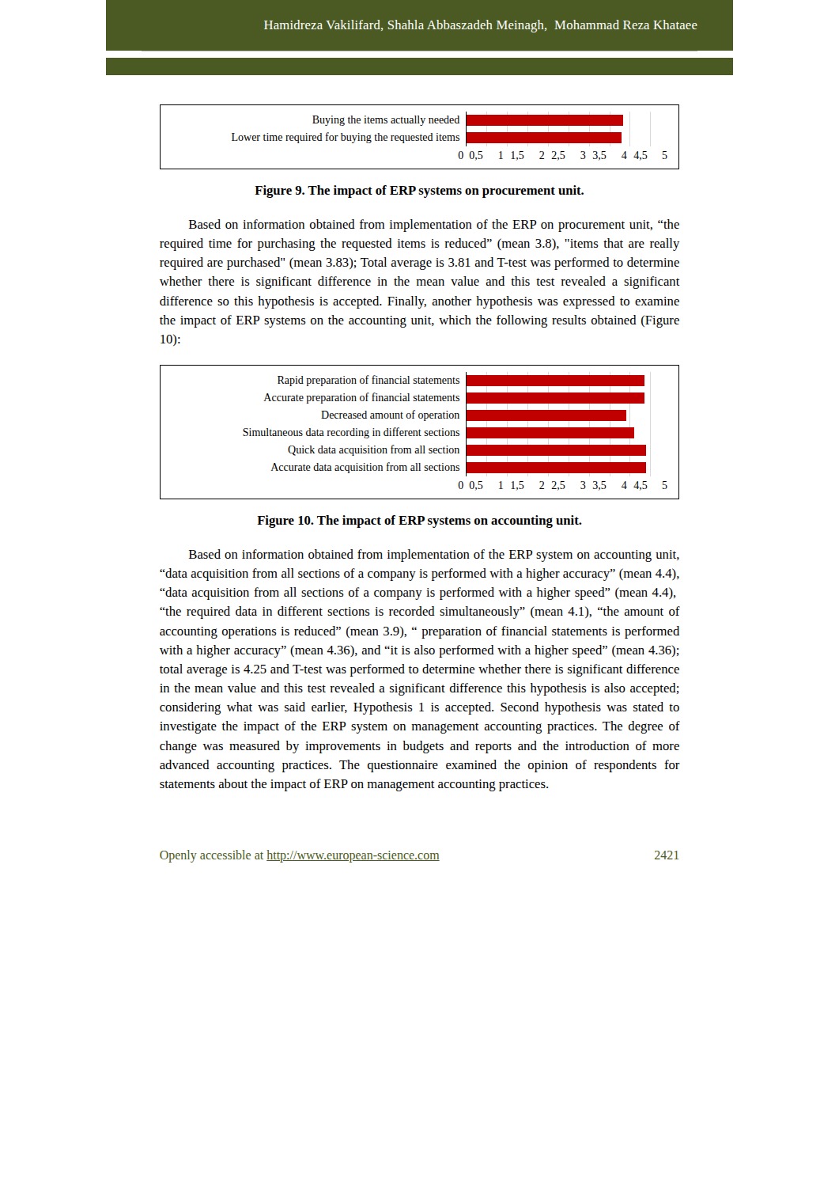Hamidreza Vakilifard, Shahla Abbaszadeh Meinagh, Mohammad Reza Khataee
Buying the items actually needed
Lower time required for buying the requested items
00,511,52 2,533,544,55
Figure 9. The impact of ERP systems on procurement unit.
Based on information obtained from implementation of the ERP on procurement unit, “the required time for purchasing the requested items is reduced” (mean 3.8), "items that are really required are purchased" (mean 3.83); Total average is 3.81 and T-test was performed to determine whether there is significant difference in the mean value and this test revealed a significant difference so this hypothesis is accepted. Finally, another hypothesis was expressed to examine the impact of ERP systems on the accounting unit, which the following results obtained (Figure 10):
Rapid preparation of financial statements
Accurate preparation of financial statements
Decreased amount of operation
Simultaneous data recording in different sections
Quick data acquisition from all section
Accurate data acquisition from all sections
00,511,52 2,533,544,55
Figure 10. The impact of ERP systems on accounting unit.
Based on information obtained from implementation of the ERP system on accounting unit, “data acquisition from all sections of a company is performed with a higher accuracy” (mean 4.4), “data acquisition from all sections of a company is performed with a higher speed” (mean 4.4), “the required data in different sections is recorded simultaneously” (mean 4.1), “the amount of accounting operations is reduced” (mean 3.9), “ preparation of financial statements is performed with a higher accuracy” (mean 4.36), and “it is also performed with a higher speed” (mean 4.36); total average is 4.25 and T-test was performed to determine whether there is significant difference in the mean value and this test revealed a significant difference this hypothesis is also accepted; considering what was said earlier, Hypothesis 1 is accepted. Second hypothesis was stated to investigate the impact of the ERP system on management accounting practices. The degree of change was measured by improvements in budgets and reports and the introduction of more advanced accounting practices. The questionnaire examined the opinion of respondents for statements about the impact of ERP on management accounting practices.
Openly accessible at http://www.european-science.com
2421